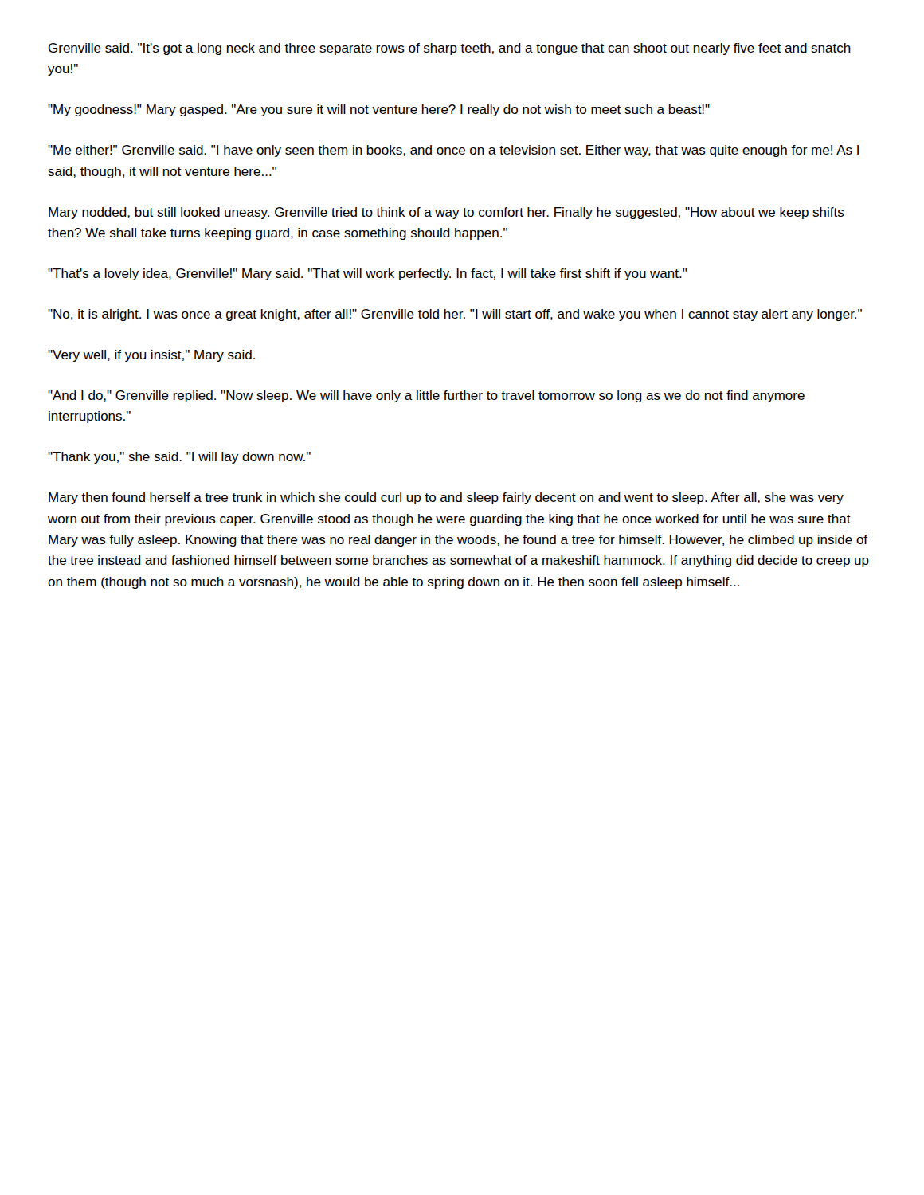Grenville said. "It's got a long neck and three separate rows of sharp teeth, and a tongue that can shoot out nearly five feet and snatch you!"
"My goodness!" Mary gasped. "Are you sure it will not venture here? I really do not wish to meet such a beast!"
"Me either!" Grenville said. "I have only seen them in books, and once on a television set. Either way, that was quite enough for me! As I said, though, it will not venture here..."
Mary nodded, but still looked uneasy. Grenville tried to think of a way to comfort her. Finally he suggested, "How about we keep shifts then? We shall take turns keeping guard, in case something should happen."
"That's a lovely idea, Grenville!" Mary said. "That will work perfectly. In fact, I will take first shift if you want."
"No, it is alright. I was once a great knight, after all!" Grenville told her. "I will start off, and wake you when I cannot stay alert any longer."
"Very well, if you insist," Mary said.
"And I do," Grenville replied. "Now sleep. We will have only a little further to travel tomorrow so long as we do not find anymore interruptions."
"Thank you," she said. "I will lay down now."
Mary then found herself a tree trunk in which she could curl up to and sleep fairly decent on and went to sleep. After all, she was very worn out from their previous caper. Grenville stood as though he were guarding the king that he once worked for until he was sure that Mary was fully asleep. Knowing that there was no real danger in the woods, he found a tree for himself. However, he climbed up inside of the tree instead and fashioned himself between some branches as somewhat of a makeshift hammock. If anything did decide to creep up on them (though not so much a vorsnash), he would be able to spring down on it. He then soon fell asleep himself...